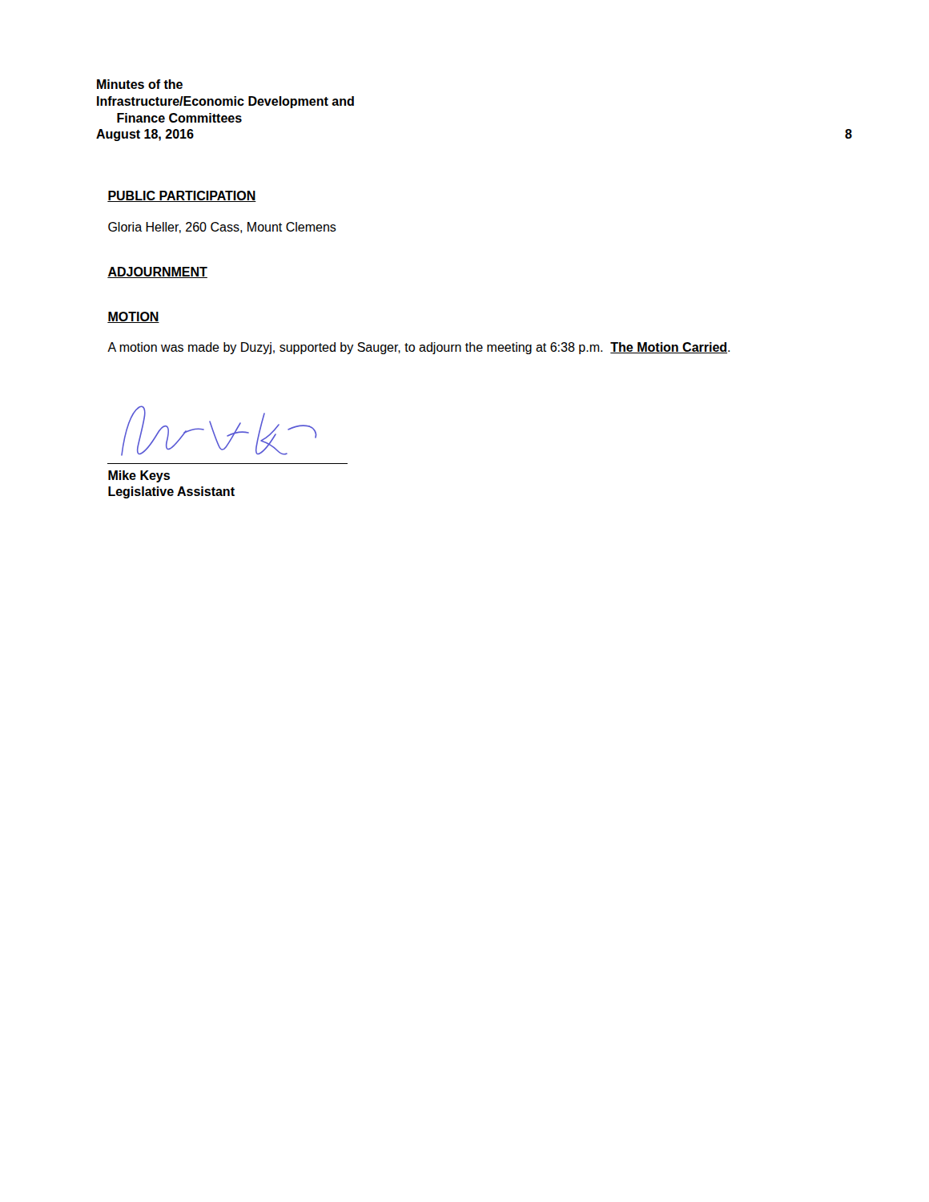Minutes of the Infrastructure/Economic Development and Finance Committees August 18, 20168
PUBLIC PARTICIPATION
Gloria Heller, 260 Cass, Mount Clemens
ADJOURNMENT
MOTION
A motion was made by Duzyj, supported by Sauger, to adjourn the meeting at 6:38 p.m. The Motion Carried.
Mike Keys
Legislative Assistant